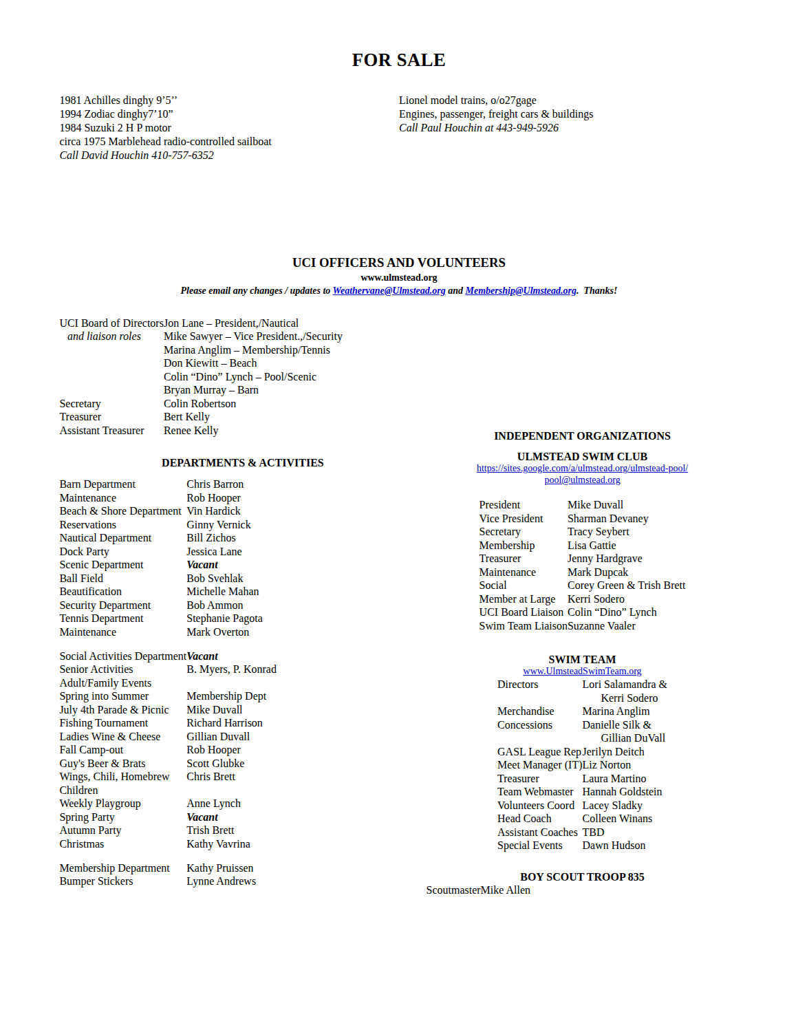FOR SALE
| 1981 Achilles dinghy 9’5’’ 1994 Zodiac dinghy7’10” 1984 Suzuki 2 H P motor circa 1975 Marblehead radio-controlled sailboat Call David Houchin 410-757-6352 | Lionel model trains, o/o27gage Engines, passenger, freight cars & buildings Call Paul Houchin at 443-949-5926 |
UCI OFFICERS AND VOLUNTEERS
www.ulmstead.org
Please email any changes / updates to Weathervane@Ulmstead.org and Membership@Ulmstead.org. Thanks!
| / UCI Board of Directors / Jon Lane – President,/Nautical / / and liaison roles / Mike Sawyer – Vice President.,/Security / / / Marina Anglim – Membership/Tennis / / / Don Kiewitt – Beach / / / Colin “Dino” Lynch – Pool/Scenic / / / Bryan Murray – Barn / / Secretary / Colin Robertson / / Treasurer / Bert Kelly / / Assistant Treasurer / Renee Kelly / DEPARTMENTS & ACTIVITIES / Barn Department / Chris Barron / / Maintenance / Rob Hooper / / Beach & Shore Department / Vin Hardick / / Reservations / Ginny Vernick / / Nautical Department / Bill Zichos / / Dock Party / Jessica Lane / / Scenic Department / Vacant / / Ball Field / Bob Svehlak / / Beautification / Michelle Mahan / / Security Department / Bob Ammon / / Tennis Department / Stephanie Pagota / / Maintenance / Mark Overton / / Social Activities Department / Vacant / / Senior Activities / B. Myers, P. Konrad / / Adult/Family Events / / / Spring into Summer / Membership Dept / / July 4th Parade & Picnic / Mike Duvall / / Fishing Tournament / Richard Harrison / / Ladies Wine & Cheese / Gillian Duvall / / Fall Camp-out / Rob Hooper / / Guy's Beer & Brats / Scott Glubke / / Wings, Chili, Homebrew / Chris Brett / / Children / / / Weekly Playgroup / Anne Lynch / / Spring Party / Vacant / / Autumn Party / Trish Brett / / Christmas / Kathy Vavrina / / Membership Department / Kathy Pruissen / / Bumper Stickers / Lynne Andrews / | INDEPENDENT ORGANIZATIONS ULMSTEAD SWIM CLUB https://sites.google.com/a/ulmstead.org/ulmstead-pool/ pool@ulmstead.org / President / Mike Duvall / / Vice President / Sharman Devaney / / Secretary / Tracy Seybert / / Membership / Lisa Gattie / / Treasurer / Jenny Hardgrave / / Maintenance / Mark Dupcak / / Social / Corey Green & Trish Brett / / Member at Large / Kerri Sodero / / UCI Board Liaison / Colin “Dino” Lynch / / Swim Team Liaison / Suzanne Vaaler / SWIM TEAM www.UlmsteadSwimTeam.org / Directors / Lori Salamandra & / / / Kerri Sodero / / Merchandise / Marina Anglim / / Concessions / Danielle Silk & / / / Gillian DuVall / / GASL League Rep / Jerilyn Deitch / / Meet Manager (IT) / Liz Norton / / Treasurer / Laura Martino / / Team Webmaster / Hannah Goldstein / / Volunteers Coord / Lacey Sladky / / Head Coach / Colleen Winans / / Assistant Coaches / TBD / / Special Events / Dawn Hudson / BOY SCOUT TROOP 835 / Scoutmaster / Mike Allen / |